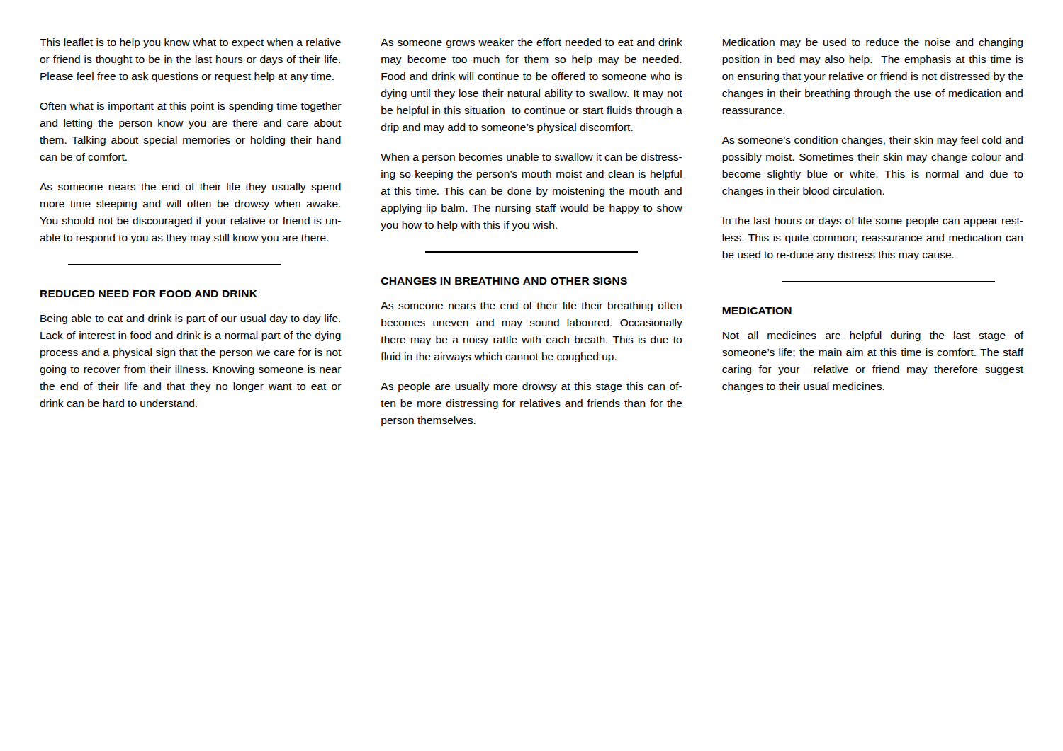This leaflet is to help you know what to expect when a relative or friend is thought to be in the last hours or days of their life. Please feel free to ask questions or request help at any time.
Often what is important at this point is spending time together and letting the person know you are there and care about them. Talking about special memories or holding their hand can be of comfort.
As someone nears the end of their life they usually spend more time sleeping and will often be drowsy when awake. You should not be discouraged if your relative or friend is unable to respond to you as they may still know you are there.
Reduced need for food and drink
Being able to eat and drink is part of our usual day to day life. Lack of interest in food and drink is a normal part of the dying process and a physical sign that the person we care for is not going to recover from their illness. Knowing someone is near the end of their life and that they no longer want to eat or drink can be hard to understand.
As someone grows weaker the effort needed to eat and drink may become too much for them so help may be needed. Food and drink will continue to be offered to someone who is dying until they lose their natural ability to swallow. It may not be helpful in this situation to continue or start fluids through a drip and may add to someone’s physical discomfort.
When a person becomes unable to swallow it can be distressing so keeping the person’s mouth moist and clean is helpful at this time. This can be done by moistening the mouth and applying lip balm. The nursing staff would be happy to show you how to help with this if you wish.
Changes in breathing and other signs
As someone nears the end of their life their breathing often becomes uneven and may sound laboured. Occasionally there may be a noisy rattle with each breath. This is due to fluid in the airways which cannot be coughed up.
As people are usually more drowsy at this stage this can often be more distressing for relatives and friends than for the person themselves.
Medication may be used to reduce the noise and changing position in bed may also help. The emphasis at this time is on ensuring that your relative or friend is not distressed by the changes in their breathing through the use of medication and reassurance.
As someone’s condition changes, their skin may feel cold and possibly moist. Sometimes their skin may change colour and become slightly blue or white. This is normal and due to changes in their blood circulation.
In the last hours or days of life some people can appear restless. This is quite common; reassurance and medication can be used to re-duce any distress this may cause.
Medication
Not all medicines are helpful during the last stage of someone’s life; the main aim at this time is comfort. The staff caring for your relative or friend may therefore suggest changes to their usual medicines.